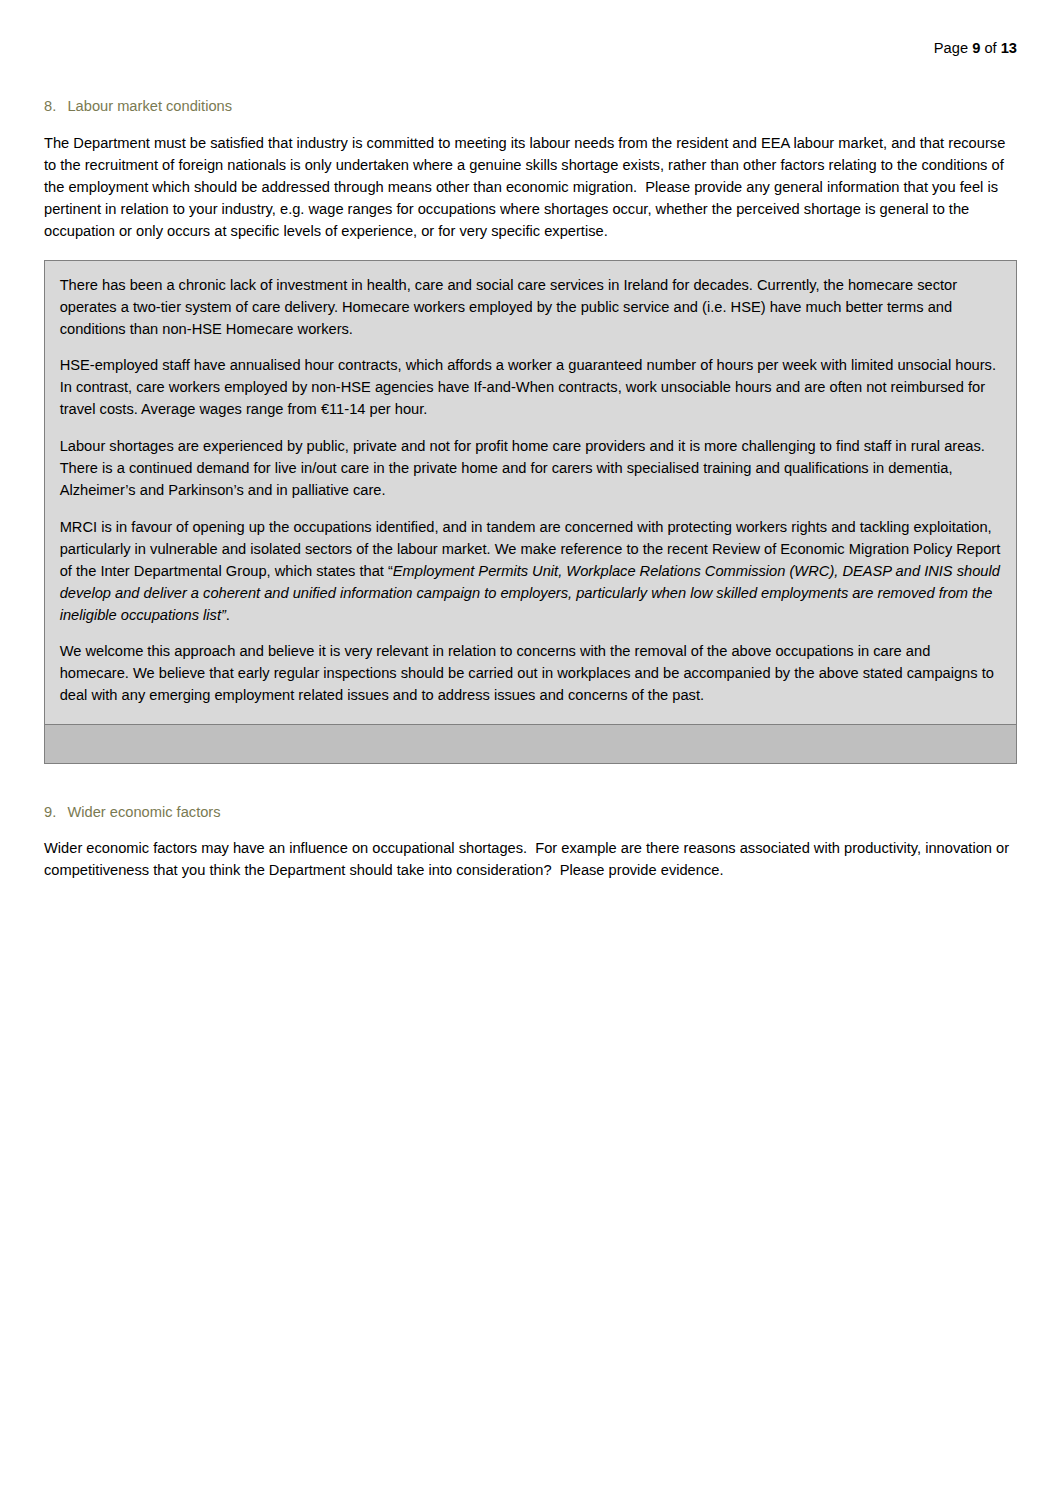Page 9 of 13
8. Labour market conditions
The Department must be satisfied that industry is committed to meeting its labour needs from the resident and EEA labour market, and that recourse to the recruitment of foreign nationals is only undertaken where a genuine skills shortage exists, rather than other factors relating to the conditions of the employment which should be addressed through means other than economic migration. Please provide any general information that you feel is pertinent in relation to your industry, e.g. wage ranges for occupations where shortages occur, whether the perceived shortage is general to the occupation or only occurs at specific levels of experience, or for very specific expertise.
There has been a chronic lack of investment in health, care and social care services in Ireland for decades. Currently, the homecare sector operates a two-tier system of care delivery. Homecare workers employed by the public service and (i.e. HSE) have much better terms and conditions than non-HSE Homecare workers.
HSE-employed staff have annualised hour contracts, which affords a worker a guaranteed number of hours per week with limited unsocial hours. In contrast, care workers employed by non-HSE agencies have If-and-When contracts, work unsociable hours and are often not reimbursed for travel costs. Average wages range from €11-14 per hour.
Labour shortages are experienced by public, private and not for profit home care providers and it is more challenging to find staff in rural areas. There is a continued demand for live in/out care in the private home and for carers with specialised training and qualifications in dementia, Alzheimer’s and Parkinson’s and in palliative care.
MRCI is in favour of opening up the occupations identified, and in tandem are concerned with protecting workers rights and tackling exploitation, particularly in vulnerable and isolated sectors of the labour market. We make reference to the recent Review of Economic Migration Policy Report of the Inter Departmental Group, which states that “Employment Permits Unit, Workplace Relations Commission (WRC), DEASP and INIS should develop and deliver a coherent and unified information campaign to employers, particularly when low skilled employments are removed from the ineligible occupations list”.
We welcome this approach and believe it is very relevant in relation to concerns with the removal of the above occupations in care and homecare. We believe that early regular inspections should be carried out in workplaces and be accompanied by the above stated campaigns to deal with any emerging employment related issues and to address issues and concerns of the past.
9. Wider economic factors
Wider economic factors may have an influence on occupational shortages. For example are there reasons associated with productivity, innovation or competitiveness that you think the Department should take into consideration? Please provide evidence.